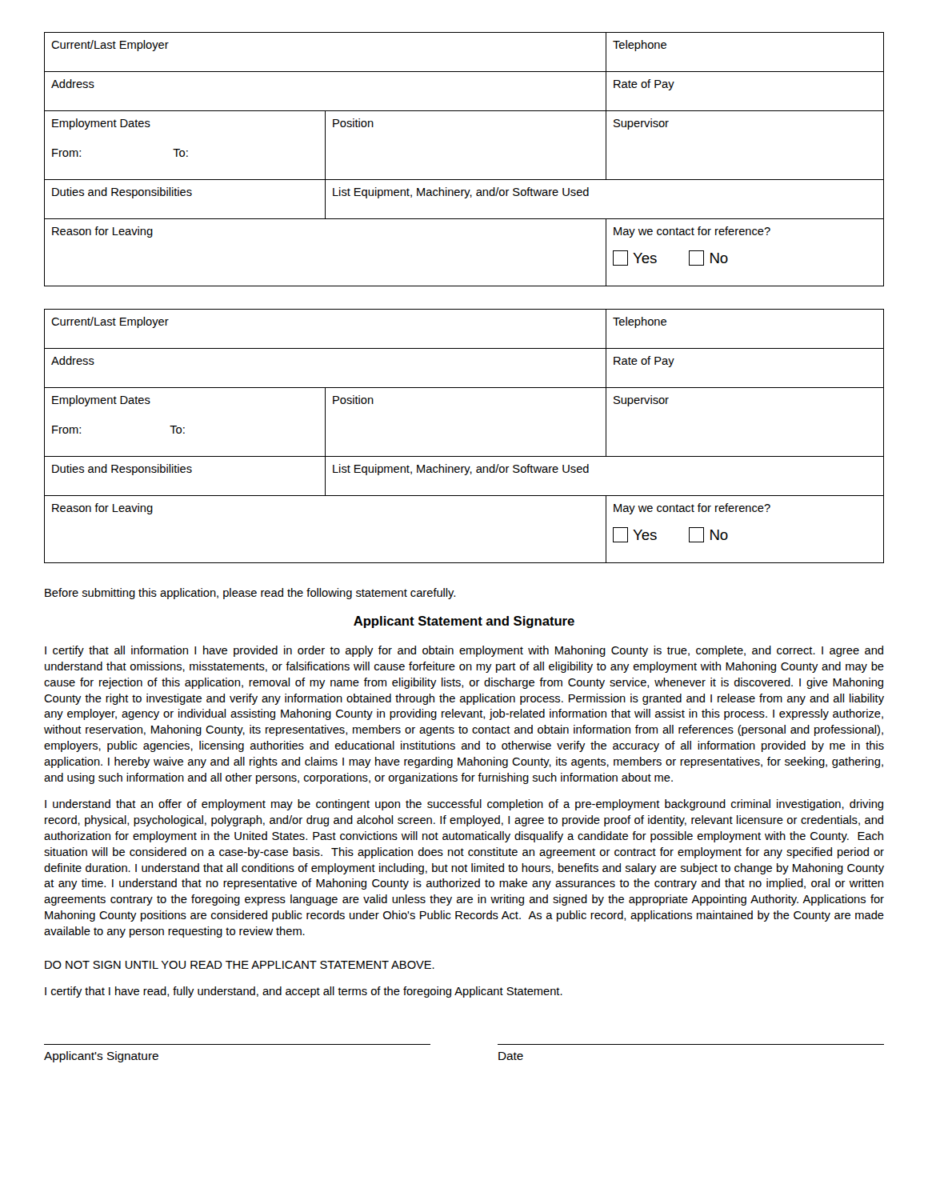| Current/Last Employer | Telephone |
| Address | Rate of Pay |
| Employment Dates From: To: | Position | Supervisor |
| Duties and Responsibilities | List Equipment, Machinery, and/or Software Used |
| Reason for Leaving | May we contact for reference? Yes No |
| Current/Last Employer | Telephone |
| Address | Rate of Pay |
| Employment Dates From: To: | Position | Supervisor |
| Duties and Responsibilities | List Equipment, Machinery, and/or Software Used |
| Reason for Leaving | May we contact for reference? Yes No |
Before submitting this application, please read the following statement carefully.
Applicant Statement and Signature
I certify that all information I have provided in order to apply for and obtain employment with Mahoning County is true, complete, and correct. I agree and understand that omissions, misstatements, or falsifications will cause forfeiture on my part of all eligibility to any employment with Mahoning County and may be cause for rejection of this application, removal of my name from eligibility lists, or discharge from County service, whenever it is discovered. I give Mahoning County the right to investigate and verify any information obtained through the application process. Permission is granted and I release from any and all liability any employer, agency or individual assisting Mahoning County in providing relevant, job-related information that will assist in this process. I expressly authorize, without reservation, Mahoning County, its representatives, members or agents to contact and obtain information from all references (personal and professional), employers, public agencies, licensing authorities and educational institutions and to otherwise verify the accuracy of all information provided by me in this application. I hereby waive any and all rights and claims I may have regarding Mahoning County, its agents, members or representatives, for seeking, gathering, and using such information and all other persons, corporations, or organizations for furnishing such information about me.
I understand that an offer of employment may be contingent upon the successful completion of a pre-employment background criminal investigation, driving record, physical, psychological, polygraph, and/or drug and alcohol screen. If employed, I agree to provide proof of identity, relevant licensure or credentials, and authorization for employment in the United States. Past convictions will not automatically disqualify a candidate for possible employment with the County. Each situation will be considered on a case-by-case basis. This application does not constitute an agreement or contract for employment for any specified period or definite duration. I understand that all conditions of employment including, but not limited to hours, benefits and salary are subject to change by Mahoning County at any time. I understand that no representative of Mahoning County is authorized to make any assurances to the contrary and that no implied, oral or written agreements contrary to the foregoing express language are valid unless they are in writing and signed by the appropriate Appointing Authority. Applications for Mahoning County positions are considered public records under Ohio's Public Records Act. As a public record, applications maintained by the County are made available to any person requesting to review them.
DO NOT SIGN UNTIL YOU READ THE APPLICANT STATEMENT ABOVE.
I certify that I have read, fully understand, and accept all terms of the foregoing Applicant Statement.
| Applicant's Signature | | Date |